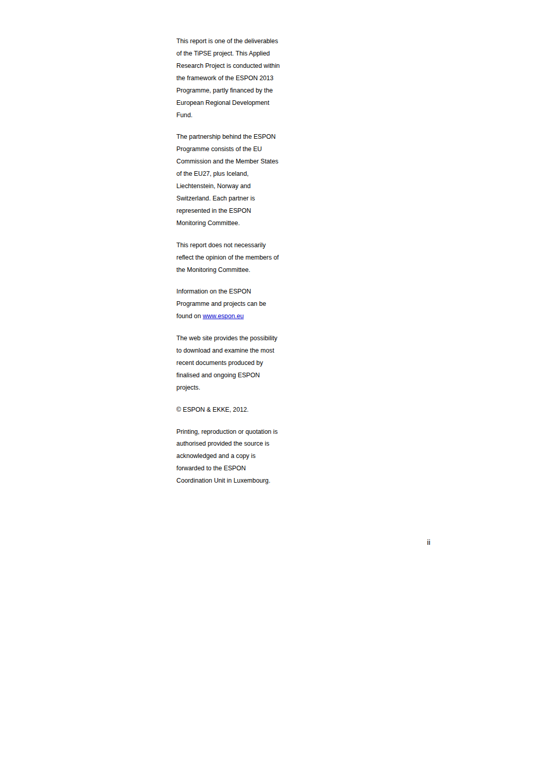This report is one of the deliverables of the TiPSE project. This Applied Research Project is conducted within the framework of the ESPON 2013 Programme, partly financed by the European Regional Development Fund.
The partnership behind the ESPON Programme consists of the EU Commission and the Member States of the EU27, plus Iceland, Liechtenstein, Norway and Switzerland. Each partner is represented in the ESPON Monitoring Committee.
This report does not necessarily reflect the opinion of the members of the Monitoring Committee.
Information on the ESPON Programme and projects can be found on www.espon.eu
The web site provides the possibility to download and examine the most recent documents produced by finalised and ongoing ESPON projects.
© ESPON & EKKE, 2012.
Printing, reproduction or quotation is authorised provided the source is acknowledged and a copy is forwarded to the ESPON Coordination Unit in Luxembourg.
ii